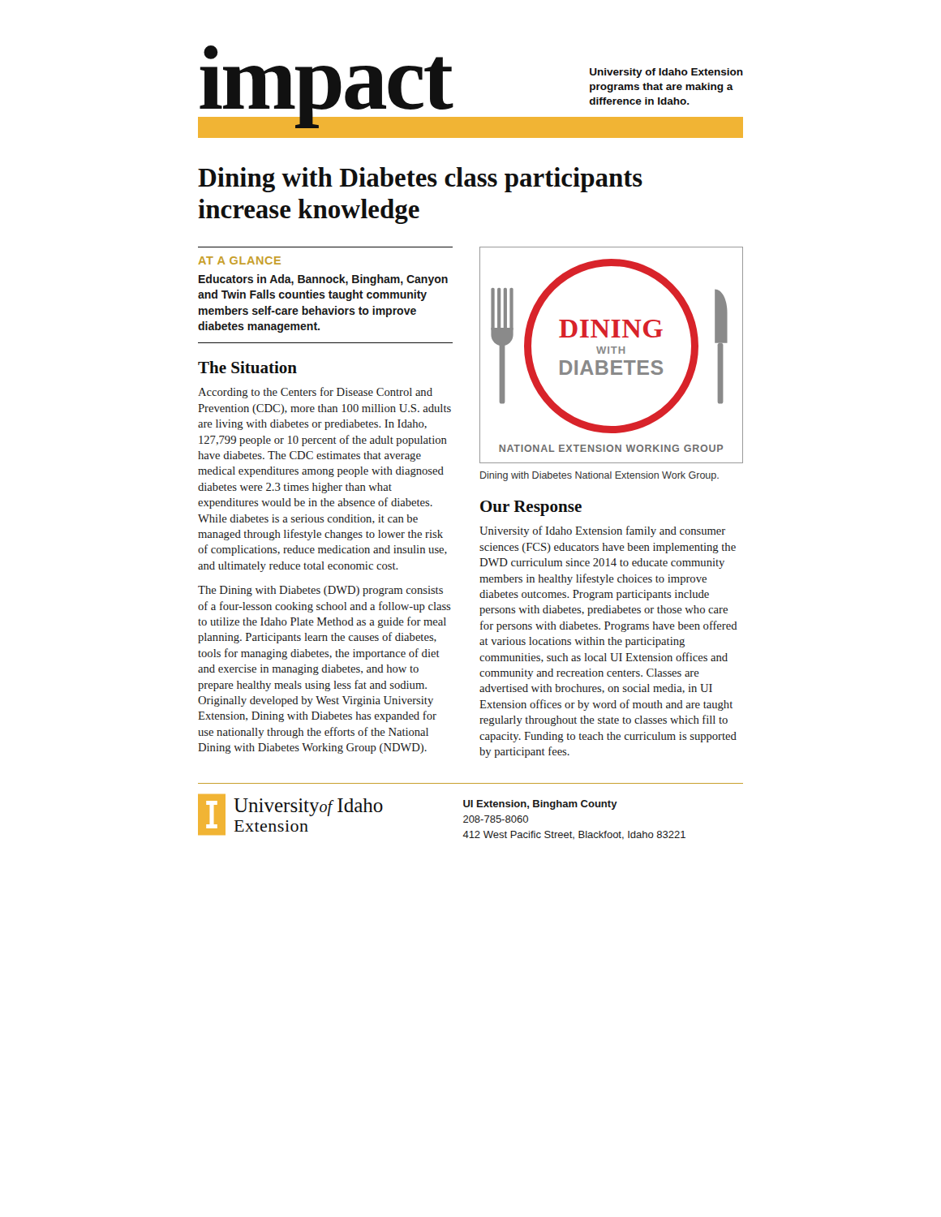impact
University of Idaho Extension
programs that are making a
difference in Idaho.
Dining with Diabetes class participants
increase knowledge
AT A GLANCE
Educators in Ada, Bannock, Bingham, Canyon and Twin Falls counties taught community members self-care behaviors to improve diabetes management.
The Situation
According to the Centers for Disease Control and Prevention (CDC), more than 100 million U.S. adults are living with diabetes or prediabetes. In Idaho, 127,799 people or 10 percent of the adult population have diabetes. The CDC estimates that average medical expenditures among people with diagnosed diabetes were 2.3 times higher than what expenditures would be in the absence of diabetes. While diabetes is a serious condition, it can be managed through lifestyle changes to lower the risk of complications, reduce medication and insulin use, and ultimately reduce total economic cost.
The Dining with Diabetes (DWD) program consists of a four-lesson cooking school and a follow-up class to utilize the Idaho Plate Method as a guide for meal planning. Participants learn the causes of diabetes, tools for managing diabetes, the importance of diet and exercise in managing diabetes, and how to prepare healthy meals using less fat and sodium. Originally developed by West Virginia University Extension, Dining with Diabetes has expanded for use nationally through the efforts of the National Dining with Diabetes Working Group (NDWD).
DINING
WITH
DIABETES
NATIONAL EXTENSION WORKING GROUP
Dining with Diabetes National Extension Work Group.
Our Response
University of Idaho Extension family and consumer sciences (FCS) educators have been implementing the DWD curriculum since 2014 to educate community members in healthy lifestyle choices to improve diabetes outcomes. Program participants include persons with diabetes, prediabetes or those who care for persons with diabetes. Programs have been offered at various locations within the participating communities, such as local UI Extension offices and community and recreation centers. Classes are advertised with brochures, on social media, in UI Extension offices or by word of mouth and are taught regularly throughout the state to classes which fill to capacity. Funding to teach the curriculum is supported by participant fees.
Universityof Idaho
Extension
UI Extension, Bingham County
208-785-8060
412 West Pacific Street, Blackfoot, Idaho 83221